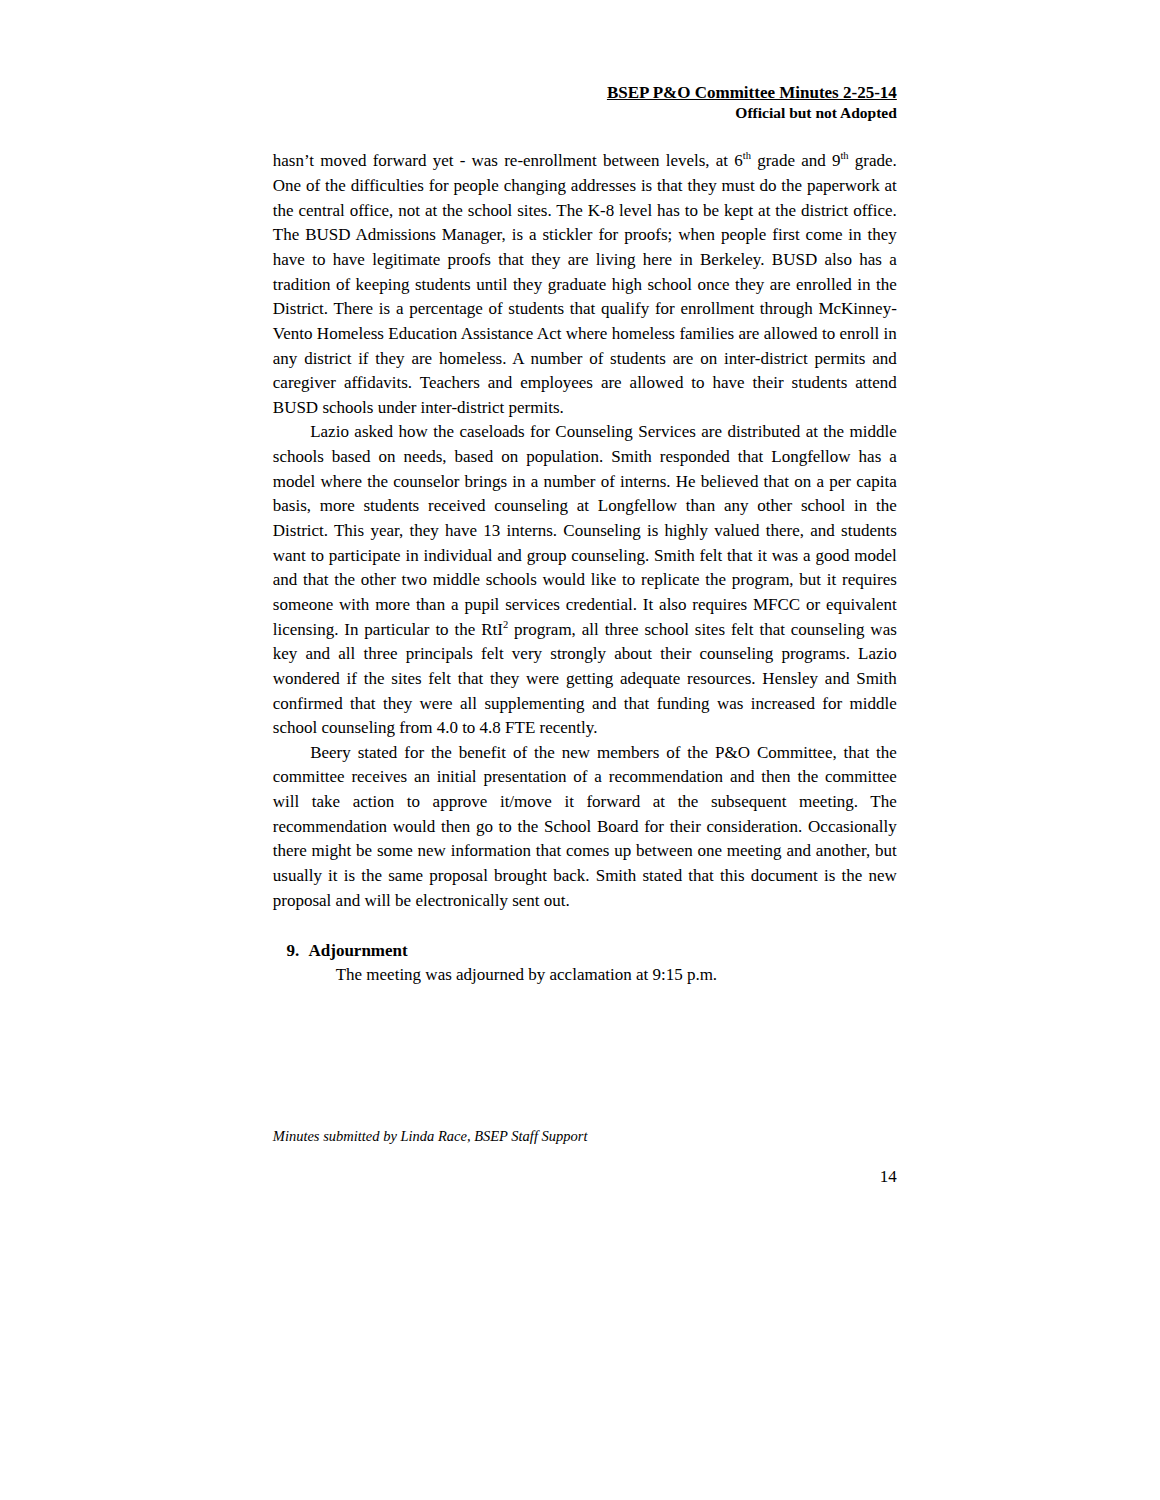BSEP P&O Committee Minutes 2-25-14
Official but not Adopted
hasn’t moved forward yet - was re-enrollment between levels, at 6th grade and 9th grade. One of the difficulties for people changing addresses is that they must do the paperwork at the central office, not at the school sites. The K-8 level has to be kept at the district office. The BUSD Admissions Manager, is a stickler for proofs; when people first come in they have to have legitimate proofs that they are living here in Berkeley. BUSD also has a tradition of keeping students until they graduate high school once they are enrolled in the District. There is a percentage of students that qualify for enrollment through McKinney-Vento Homeless Education Assistance Act where homeless families are allowed to enroll in any district if they are homeless. A number of students are on inter-district permits and caregiver affidavits. Teachers and employees are allowed to have their students attend BUSD schools under inter-district permits.
Lazio asked how the caseloads for Counseling Services are distributed at the middle schools based on needs, based on population. Smith responded that Longfellow has a model where the counselor brings in a number of interns. He believed that on a per capita basis, more students received counseling at Longfellow than any other school in the District. This year, they have 13 interns. Counseling is highly valued there, and students want to participate in individual and group counseling. Smith felt that it was a good model and that the other two middle schools would like to replicate the program, but it requires someone with more than a pupil services credential. It also requires MFCC or equivalent licensing. In particular to the RtI2 program, all three school sites felt that counseling was key and all three principals felt very strongly about their counseling programs. Lazio wondered if the sites felt that they were getting adequate resources. Hensley and Smith confirmed that they were all supplementing and that funding was increased for middle school counseling from 4.0 to 4.8 FTE recently.
Beery stated for the benefit of the new members of the P&O Committee, that the committee receives an initial presentation of a recommendation and then the committee will take action to approve it/move it forward at the subsequent meeting. The recommendation would then go to the School Board for their consideration. Occasionally there might be some new information that comes up between one meeting and another, but usually it is the same proposal brought back. Smith stated that this document is the new proposal and will be electronically sent out.
9.
Adjournment
The meeting was adjourned by acclamation at 9:15 p.m.
Minutes submitted by Linda Race, BSEP Staff Support
14